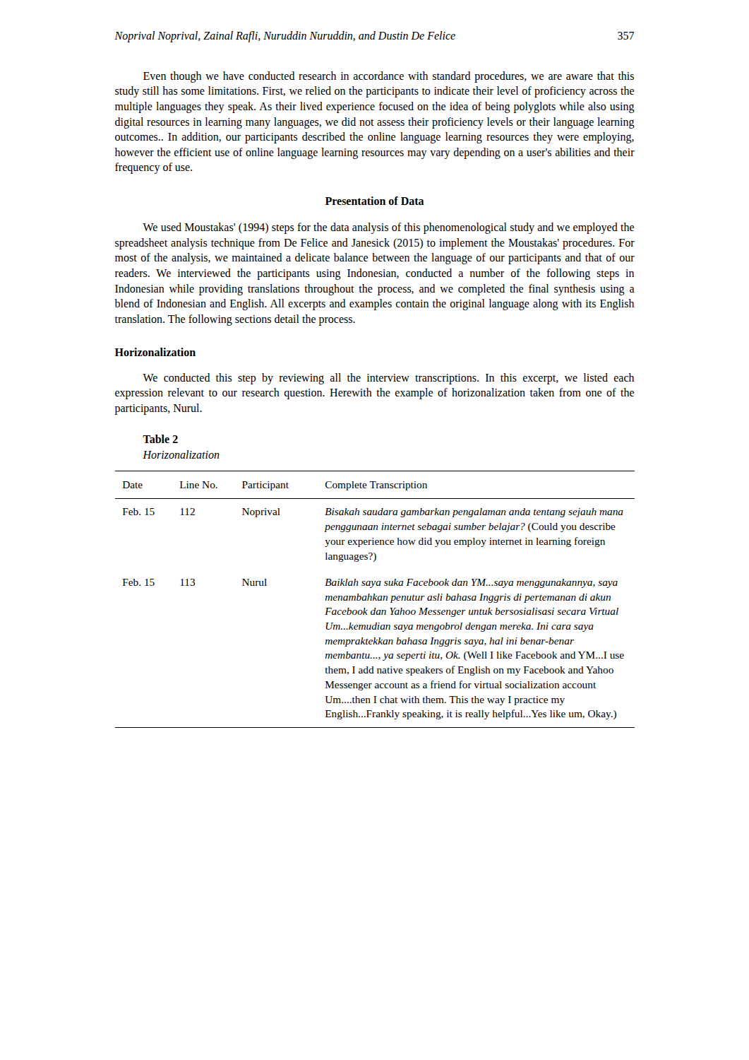Noprival Noprival, Zainal Rafli, Nuruddin Nuruddin, and Dustin De Felice 357
Even though we have conducted research in accordance with standard procedures, we are aware that this study still has some limitations. First, we relied on the participants to indicate their level of proficiency across the multiple languages they speak. As their lived experience focused on the idea of being polyglots while also using digital resources in learning many languages, we did not assess their proficiency levels or their language learning outcomes.. In addition, our participants described the online language learning resources they were employing, however the efficient use of online language learning resources may vary depending on a user's abilities and their frequency of use.
Presentation of Data
We used Moustakas' (1994) steps for the data analysis of this phenomenological study and we employed the spreadsheet analysis technique from De Felice and Janesick (2015) to implement the Moustakas' procedures. For most of the analysis, we maintained a delicate balance between the language of our participants and that of our readers. We interviewed the participants using Indonesian, conducted a number of the following steps in Indonesian while providing translations throughout the process, and we completed the final synthesis using a blend of Indonesian and English. All excerpts and examples contain the original language along with its English translation. The following sections detail the process.
Horizonalization
We conducted this step by reviewing all the interview transcriptions. In this excerpt, we listed each expression relevant to our research question. Herewith the example of horizonalization taken from one of the participants, Nurul.
Table 2 Horizonalization
| Date | Line No. | Participant | Complete Transcription |
| --- | --- | --- | --- |
| Feb. 15 | 112 | Noprival | Bisakah saudara gambarkan pengalaman anda tentang sejauh mana penggunaan internet sebagai sumber belajar? (Could you describe your experience how did you employ internet in learning foreign languages?) |
| Feb. 15 | 113 | Nurul | Baiklah saya suka Facebook dan YM...saya menggunakannya, saya menambahkan penutur asli bahasa Inggris di pertemanan di akun Facebook dan Yahoo Messenger untuk bersosialisasi secara Virtual Um...kemudian saya mengobrol dengan mereka. Ini cara saya mempraktekkan bahasa Inggris saya, hal ini benar-benar membantu..., ya seperti itu, Ok. (Well I like Facebook and YM...I use them, I add native speakers of English on my Facebook and Yahoo Messenger account as a friend for virtual socialization account Um....then I chat with them. This the way I practice my English...Frankly speaking, it is really helpful...Yes like um, Okay.) |